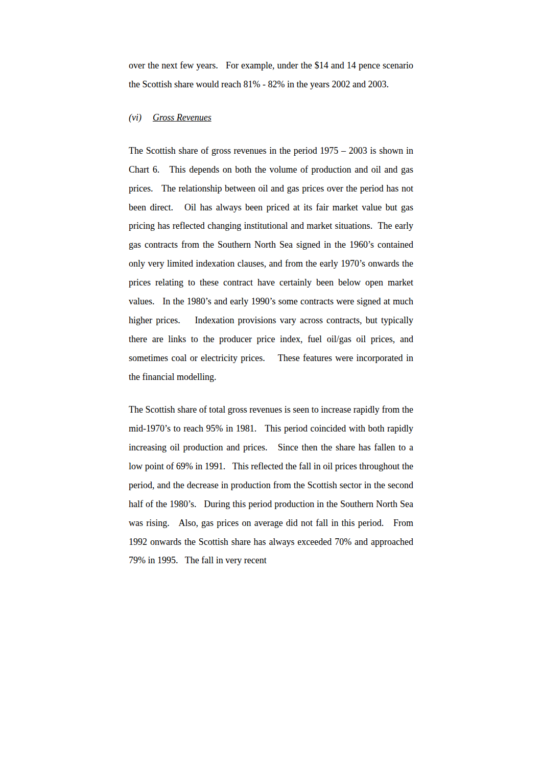over the next few years. For example, under the $14 and 14 pence scenario the Scottish share would reach 81% - 82% in the years 2002 and 2003.
(vi) Gross Revenues
The Scottish share of gross revenues in the period 1975 – 2003 is shown in Chart 6. This depends on both the volume of production and oil and gas prices. The relationship between oil and gas prices over the period has not been direct. Oil has always been priced at its fair market value but gas pricing has reflected changing institutional and market situations. The early gas contracts from the Southern North Sea signed in the 1960’s contained only very limited indexation clauses, and from the early 1970’s onwards the prices relating to these contract have certainly been below open market values. In the 1980’s and early 1990’s some contracts were signed at much higher prices. Indexation provisions vary across contracts, but typically there are links to the producer price index, fuel oil/gas oil prices, and sometimes coal or electricity prices. These features were incorporated in the financial modelling.
The Scottish share of total gross revenues is seen to increase rapidly from the mid-1970’s to reach 95% in 1981. This period coincided with both rapidly increasing oil production and prices. Since then the share has fallen to a low point of 69% in 1991. This reflected the fall in oil prices throughout the period, and the decrease in production from the Scottish sector in the second half of the 1980’s. During this period production in the Southern North Sea was rising. Also, gas prices on average did not fall in this period. From 1992 onwards the Scottish share has always exceeded 70% and approached 79% in 1995. The fall in very recent